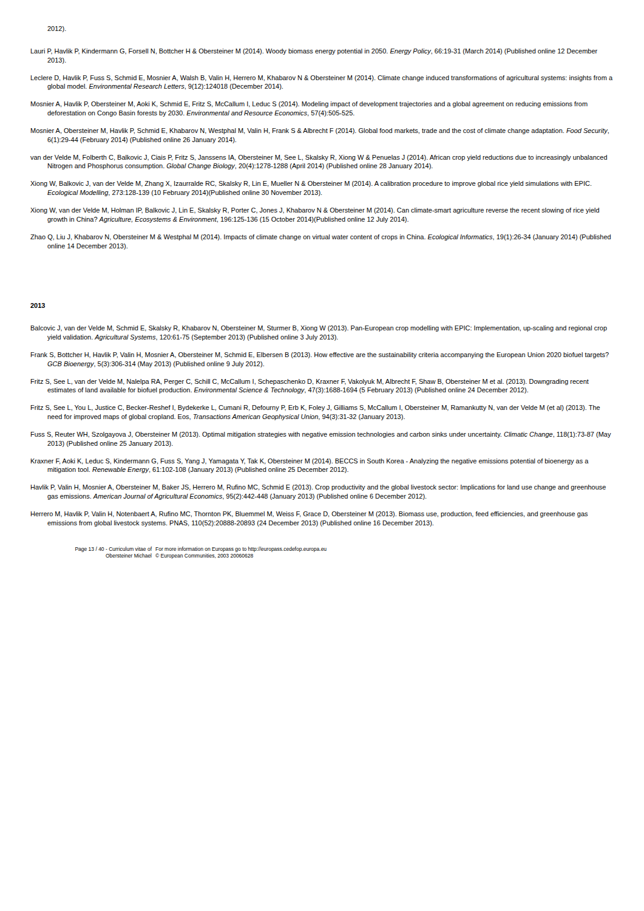2012).
Lauri P, Havlik P, Kindermann G, Forsell N, Bottcher H & Obersteiner M (2014). Woody biomass energy potential in 2050. Energy Policy, 66:19-31 (March 2014) (Published online 12 December 2013).
Leclere D, Havlik P, Fuss S, Schmid E, Mosnier A, Walsh B, Valin H, Herrero M, Khabarov N & Obersteiner M (2014). Climate change induced transformations of agricultural systems: insights from a global model. Environmental Research Letters, 9(12):124018 (December 2014).
Mosnier A, Havlik P, Obersteiner M, Aoki K, Schmid E, Fritz S, McCallum I, Leduc S (2014). Modeling impact of development trajectories and a global agreement on reducing emissions from deforestation on Congo Basin forests by 2030. Environmental and Resource Economics, 57(4):505-525.
Mosnier A, Obersteiner M, Havlik P, Schmid E, Khabarov N, Westphal M, Valin H, Frank S & Albrecht F (2014). Global food markets, trade and the cost of climate change adaptation. Food Security, 6(1):29-44 (February 2014) (Published online 26 January 2014).
van der Velde M, Folberth C, Balkovic J, Ciais P, Fritz S, Janssens IA, Obersteiner M, See L, Skalsky R, Xiong W & Penuelas J (2014). African crop yield reductions due to increasingly unbalanced Nitrogen and Phosphorus consumption. Global Change Biology, 20(4):1278-1288 (April 2014) (Published online 28 January 2014).
Xiong W, Balkovic J, van der Velde M, Zhang X, Izaurralde RC, Skalsky R, Lin E, Mueller N & Obersteiner M (2014). A calibration procedure to improve global rice yield simulations with EPIC. Ecological Modelling, 273:128-139 (10 February 2014)(Published online 30 November 2013).
Xiong W, van der Velde M, Holman IP, Balkovic J, Lin E, Skalsky R, Porter C, Jones J, Khabarov N & Obersteiner M (2014). Can climate-smart agriculture reverse the recent slowing of rice yield growth in China? Agriculture, Ecosystems & Environment, 196:125-136 (15 October 2014)(Published online 12 July 2014).
Zhao Q, Liu J, Khabarov N, Obersteiner M & Westphal M (2014). Impacts of climate change on virtual water content of crops in China. Ecological Informatics, 19(1):26-34 (January 2014) (Published online 14 December 2013).
2013
Balcovic J, van der Velde M, Schmid E, Skalsky R, Khabarov N, Obersteiner M, Sturmer B, Xiong W (2013). Pan-European crop modelling with EPIC: Implementation, up-scaling and regional crop yield validation. Agricultural Systems, 120:61-75 (September 2013) (Published online 3 July 2013).
Frank S, Bottcher H, Havlik P, Valin H, Mosnier A, Obersteiner M, Schmid E, Elbersen B (2013). How effective are the sustainability criteria accompanying the European Union 2020 biofuel targets? GCB Bioenergy, 5(3):306-314 (May 2013) (Published online 9 July 2012).
Fritz S, See L, van der Velde M, Nalelpa RA, Perger C, Schill C, McCallum I, Schepaschenko D, Kraxner F, Vakolyuk M, Albrecht F, Shaw B, Obersteiner M et al. (2013). Downgrading recent estimates of land available for biofuel production. Environmental Science & Technology, 47(3):1688-1694 (5 February 2013) (Published online 24 December 2012).
Fritz S, See L, You L, Justice C, Becker-Reshef I, Bydekerke L, Cumani R, Defourny P, Erb K, Foley J, Gilliams S, McCallum I, Obersteiner M, Ramankutty N, van der Velde M (et al) (2013). The need for improved maps of global cropland. Eos, Transactions American Geophysical Union, 94(3):31-32 (January 2013).
Fuss S, Reuter WH, Szolgayova J, Obersteiner M (2013). Optimal mitigation strategies with negative emission technologies and carbon sinks under uncertainty. Climatic Change, 118(1):73-87 (May 2013) (Published online 25 January 2013).
Kraxner F, Aoki K, Leduc S, Kindermann G, Fuss S, Yang J, Yamagata Y, Tak K, Obersteiner M (2014). BECCS in South Korea - Analyzing the negative emissions potential of bioenergy as a mitigation tool. Renewable Energy, 61:102-108 (January 2013) (Published online 25 December 2012).
Havlik P, Valin H, Mosnier A, Obersteiner M, Baker JS, Herrero M, Rufino MC, Schmid E (2013). Crop productivity and the global livestock sector: Implications for land use change and greenhouse gas emissions. American Journal of Agricultural Economics, 95(2):442-448 (January 2013) (Published online 6 December 2012).
Herrero M, Havlik P, Valin H, Notenbaert A, Rufino MC, Thornton PK, Bluemmel M, Weiss F, Grace D, Obersteiner M (2013). Biomass use, production, feed efficiencies, and greenhouse gas emissions from global livestock systems. PNAS, 110(52):20888-20893 (24 December 2013) (Published online 16 December 2013).
Page 13 / 40 - Curriculum vitae of
Obersteiner Michael
For more information on Europass go to http://europass.cedefop.europa.eu
© European Communities, 2003 20060628